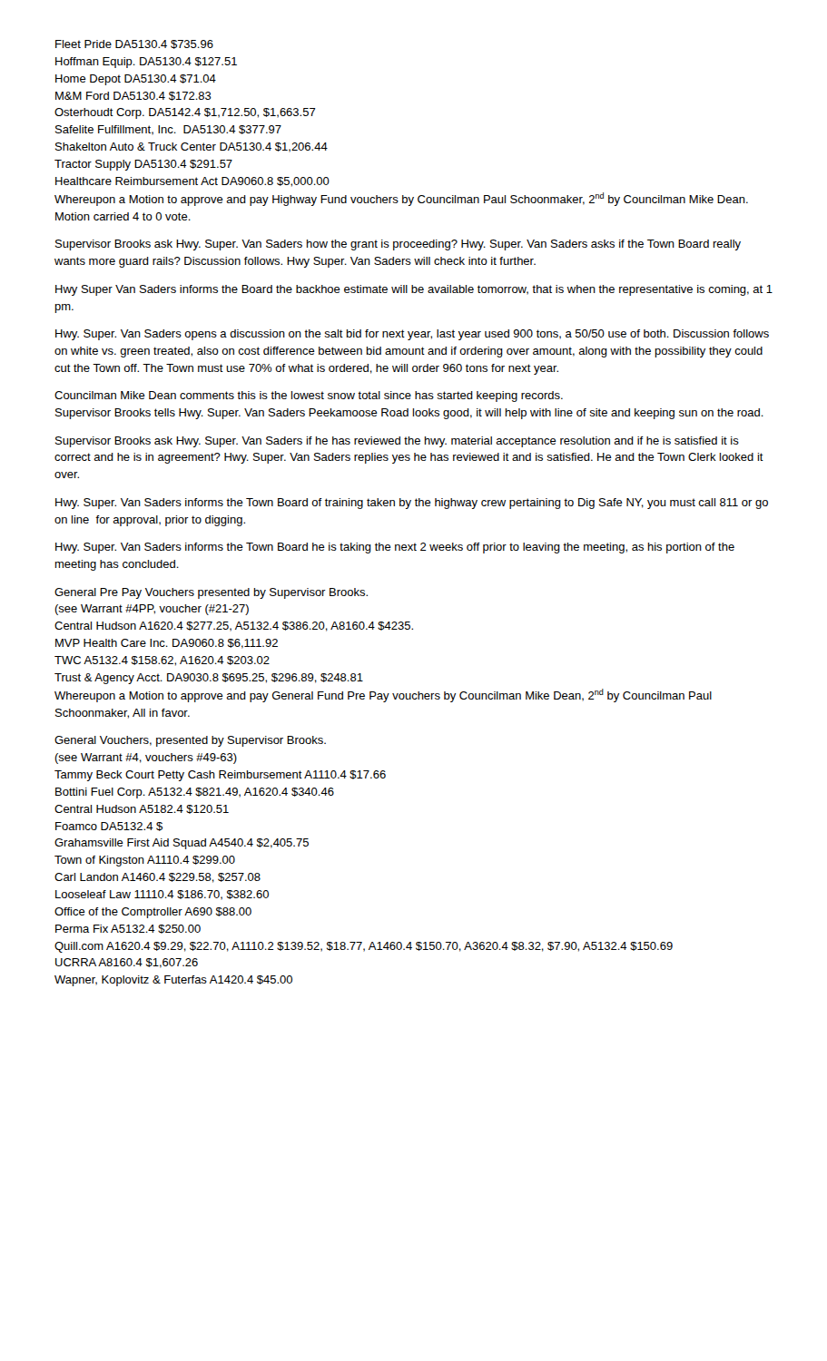Fleet Pride DA5130.4 $735.96
Hoffman Equip. DA5130.4 $127.51
Home Depot DA5130.4 $71.04
M&M Ford DA5130.4 $172.83
Osterhoudt Corp. DA5142.4 $1,712.50, $1,663.57
Safelite Fulfillment, Inc. DA5130.4 $377.97
Shakelton Auto & Truck Center DA5130.4 $1,206.44
Tractor Supply DA5130.4 $291.57
Healthcare Reimbursement Act DA9060.8 $5,000.00
Whereupon a Motion to approve and pay Highway Fund vouchers by Councilman Paul Schoonmaker, 2nd by Councilman Mike Dean. Motion carried 4 to 0 vote.
Supervisor Brooks ask Hwy. Super. Van Saders how the grant is proceeding? Hwy. Super. Van Saders asks if the Town Board really wants more guard rails? Discussion follows. Hwy Super. Van Saders will check into it further.
Hwy Super Van Saders informs the Board the backhoe estimate will be available tomorrow, that is when the representative is coming, at 1 pm.
Hwy. Super. Van Saders opens a discussion on the salt bid for next year, last year used 900 tons, a 50/50 use of both. Discussion follows on white vs. green treated, also on cost difference between bid amount and if ordering over amount, along with the possibility they could cut the Town off. The Town must use 70% of what is ordered, he will order 960 tons for next year.
Councilman Mike Dean comments this is the lowest snow total since has started keeping records.
Supervisor Brooks tells Hwy. Super. Van Saders Peekamoose Road looks good, it will help with line of site and keeping sun on the road.
Supervisor Brooks ask Hwy. Super. Van Saders if he has reviewed the hwy. material acceptance resolution and if he is satisfied it is correct and he is in agreement? Hwy. Super. Van Saders replies yes he has reviewed it and is satisfied. He and the Town Clerk looked it over.
Hwy. Super. Van Saders informs the Town Board of training taken by the highway crew pertaining to Dig Safe NY, you must call 811 or go on line for approval, prior to digging.
Hwy. Super. Van Saders informs the Town Board he is taking the next 2 weeks off prior to leaving the meeting, as his portion of the meeting has concluded.
General Pre Pay Vouchers presented by Supervisor Brooks.
(see Warrant #4PP, voucher (#21-27)
Central Hudson A1620.4 $277.25, A5132.4 $386.20, A8160.4 $4235.
MVP Health Care Inc. DA9060.8 $6,111.92
TWC A5132.4 $158.62, A1620.4 $203.02
Trust & Agency Acct. DA9030.8 $695.25, $296.89, $248.81
Whereupon a Motion to approve and pay General Fund Pre Pay vouchers by Councilman Mike Dean, 2nd by Councilman Paul Schoonmaker, All in favor.
General Vouchers, presented by Supervisor Brooks.
(see Warrant #4, vouchers #49-63)
Tammy Beck Court Petty Cash Reimbursement A1110.4 $17.66
Bottini Fuel Corp. A5132.4 $821.49, A1620.4 $340.46
Central Hudson A5182.4 $120.51
Foamco DA5132.4 $
Grahamsville First Aid Squad A4540.4 $2,405.75
Town of Kingston A1110.4 $299.00
Carl Landon A1460.4 $229.58, $257.08
Looseleaf Law 11110.4 $186.70, $382.60
Office of the Comptroller A690 $88.00
Perma Fix A5132.4 $250.00
Quill.com A1620.4 $9.29, $22.70, A1110.2 $139.52, $18.77, A1460.4 $150.70, A3620.4 $8.32, $7.90, A5132.4 $150.69
UCRRA A8160.4 $1,607.26
Wapner, Koplovitz & Futerfas A1420.4 $45.00